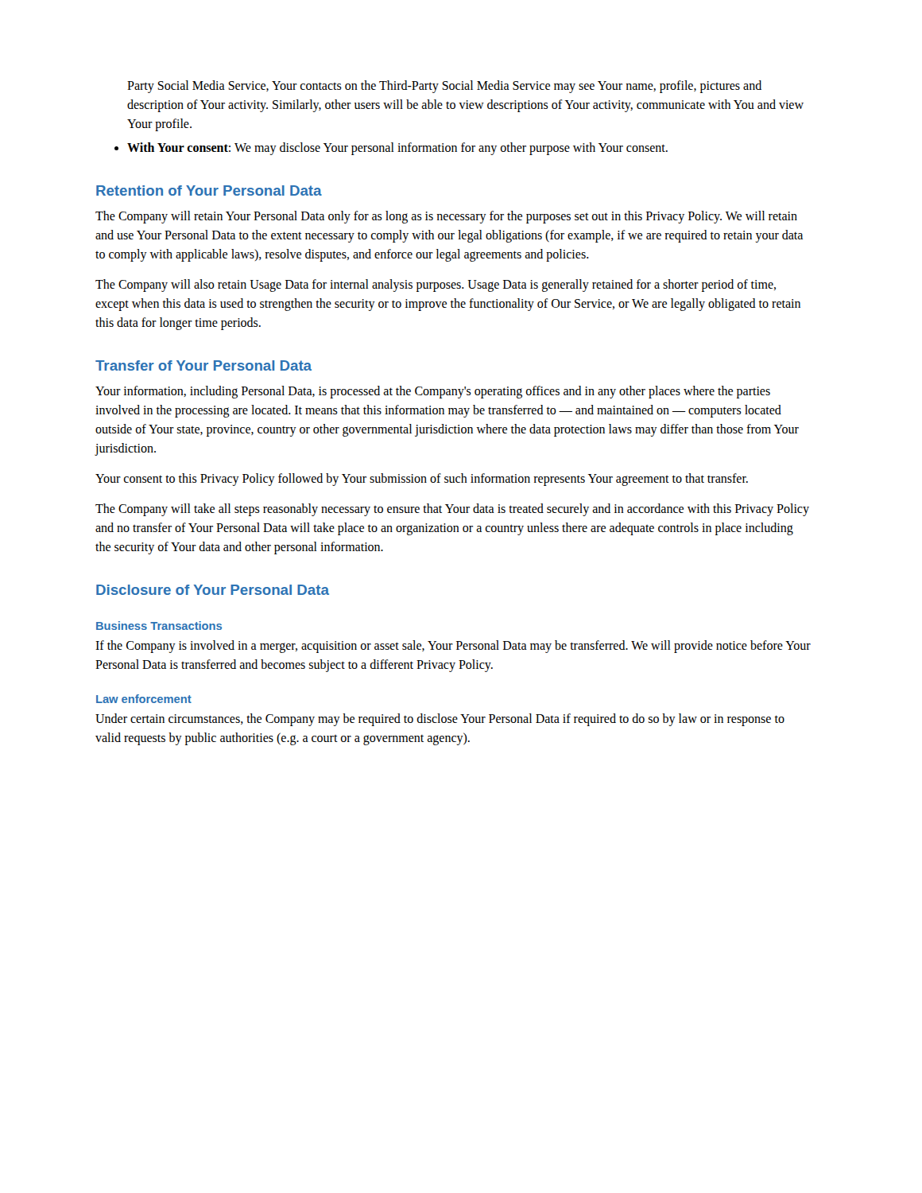Party Social Media Service, Your contacts on the Third-Party Social Media Service may see Your name, profile, pictures and description of Your activity. Similarly, other users will be able to view descriptions of Your activity, communicate with You and view Your profile.
With Your consent: We may disclose Your personal information for any other purpose with Your consent.
Retention of Your Personal Data
The Company will retain Your Personal Data only for as long as is necessary for the purposes set out in this Privacy Policy. We will retain and use Your Personal Data to the extent necessary to comply with our legal obligations (for example, if we are required to retain your data to comply with applicable laws), resolve disputes, and enforce our legal agreements and policies.
The Company will also retain Usage Data for internal analysis purposes. Usage Data is generally retained for a shorter period of time, except when this data is used to strengthen the security or to improve the functionality of Our Service, or We are legally obligated to retain this data for longer time periods.
Transfer of Your Personal Data
Your information, including Personal Data, is processed at the Company's operating offices and in any other places where the parties involved in the processing are located. It means that this information may be transferred to — and maintained on — computers located outside of Your state, province, country or other governmental jurisdiction where the data protection laws may differ than those from Your jurisdiction.
Your consent to this Privacy Policy followed by Your submission of such information represents Your agreement to that transfer.
The Company will take all steps reasonably necessary to ensure that Your data is treated securely and in accordance with this Privacy Policy and no transfer of Your Personal Data will take place to an organization or a country unless there are adequate controls in place including the security of Your data and other personal information.
Disclosure of Your Personal Data
Business Transactions
If the Company is involved in a merger, acquisition or asset sale, Your Personal Data may be transferred. We will provide notice before Your Personal Data is transferred and becomes subject to a different Privacy Policy.
Law enforcement
Under certain circumstances, the Company may be required to disclose Your Personal Data if required to do so by law or in response to valid requests by public authorities (e.g. a court or a government agency).